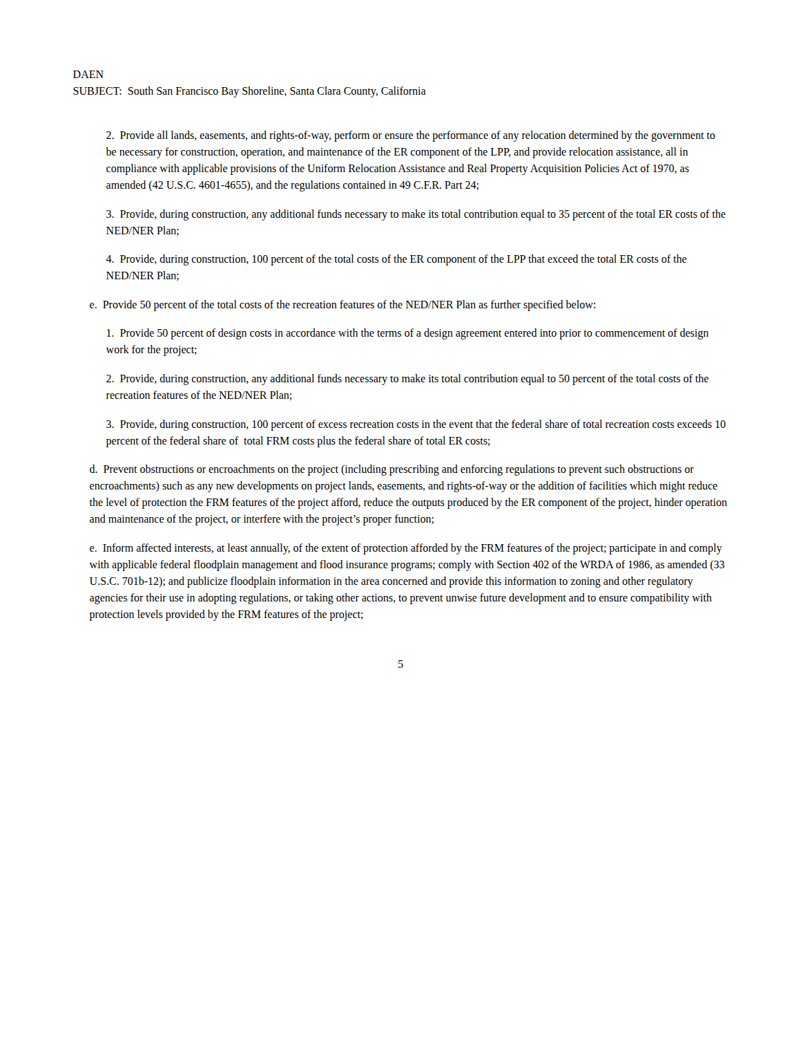DAEN
SUBJECT: South San Francisco Bay Shoreline, Santa Clara County, California
2. Provide all lands, easements, and rights-of-way, perform or ensure the performance of any relocation determined by the government to be necessary for construction, operation, and maintenance of the ER component of the LPP, and provide relocation assistance, all in compliance with applicable provisions of the Uniform Relocation Assistance and Real Property Acquisition Policies Act of 1970, as amended (42 U.S.C. 4601-4655), and the regulations contained in 49 C.F.R. Part 24;
3. Provide, during construction, any additional funds necessary to make its total contribution equal to 35 percent of the total ER costs of the NED/NER Plan;
4. Provide, during construction, 100 percent of the total costs of the ER component of the LPP that exceed the total ER costs of the NED/NER Plan;
e. Provide 50 percent of the total costs of the recreation features of the NED/NER Plan as further specified below:
1. Provide 50 percent of design costs in accordance with the terms of a design agreement entered into prior to commencement of design work for the project;
2. Provide, during construction, any additional funds necessary to make its total contribution equal to 50 percent of the total costs of the recreation features of the NED/NER Plan;
3. Provide, during construction, 100 percent of excess recreation costs in the event that the federal share of total recreation costs exceeds 10 percent of the federal share of total FRM costs plus the federal share of total ER costs;
d. Prevent obstructions or encroachments on the project (including prescribing and enforcing regulations to prevent such obstructions or encroachments) such as any new developments on project lands, easements, and rights-of-way or the addition of facilities which might reduce the level of protection the FRM features of the project afford, reduce the outputs produced by the ER component of the project, hinder operation and maintenance of the project, or interfere with the project’s proper function;
e. Inform affected interests, at least annually, of the extent of protection afforded by the FRM features of the project; participate in and comply with applicable federal floodplain management and flood insurance programs; comply with Section 402 of the WRDA of 1986, as amended (33 U.S.C. 701b-12); and publicize floodplain information in the area concerned and provide this information to zoning and other regulatory agencies for their use in adopting regulations, or taking other actions, to prevent unwise future development and to ensure compatibility with protection levels provided by the FRM features of the project;
5